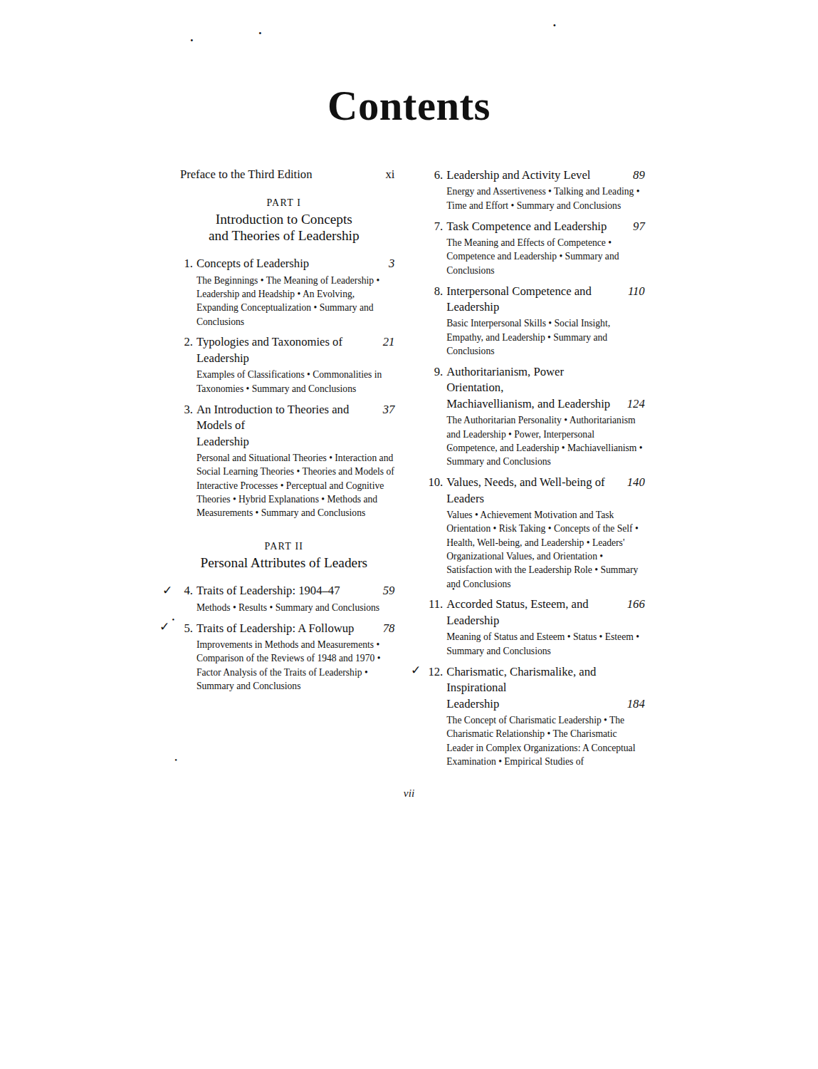• • •
Contents
• •
Preface to the Third Edition
xi
Part I Introduction to Concepts
and Theories of Leadership
1.
Concepts of Leadership
3
The Beginnings • The Meaning of Leadership • Leadership and Headship • An Evolving, Expanding Conceptualization • Summary and Conclusions
2.
Typologies and Taxonomies of Leadership
21
Examples of Classifications • Commonalities in Taxonomies • Summary and Conclusions
3.
An Introduction to Theories and Models of
Leadership
37
Personal and Situational Theories • Interaction and Social Learning Theories • Theories and Models of Interactive Processes • Perceptual and Cognitive Theories • Hybrid Explanations • Methods and Measurements • Summary and Conclusions
Part II Personal Attributes of Leaders
✓4.
Traits of Leadership: 1904–47
59
Methods • Results • Summary and Conclusions
✓5.
Traits of Leadership: A Followup
78
Improvements in Methods and Measurements • Comparison of the Reviews of 1948 and 1970 • Factor Analysis of the Traits of Leadership • Summary and Conclusions
• •
6.
Leadership and Activity Level
89
Energy and Assertiveness • Talking and Leading • Time and Effort • Summary and Conclusions
7.
Task Competence and Leadership
97
The Meaning and Effects of Competence • Competence and Leadership • Summary and Conclusions
8.
Interpersonal Competence and Leadership
110
Basic Interpersonal Skills • Social Insight, Empathy, and Leadership • Summary and Conclusions
9.
Authoritarianism, Power Orientation,
Machiavellianism, and Leadership
124
The Authoritarian Personality • Authoritarianism and Leadership • Power, Interpersonal Competence, and Leadership • Machiavellianism • Summary and Conclusions
10.
Values, Needs, and Well-being of Leaders
140
Values • Achievement Motivation and Task Orientation • Risk Taking • Concepts of the Self • Health, Well-being, and Leadership • Leaders' Organizational Values, and Orientation • Satisfaction with the Leadership Role • Summary and Conclusions
11.
Accorded Status, Esteem, and Leadership
166
Meaning of Status and Esteem • Status • Esteem • Summary and Conclusions
✓12.
Charismatic, Charismalike, and Inspirational
Leadership
184
The Concept of Charismatic Leadership • The Charismatic Relationship • The Charismatic Leader in Complex Organizations: A Conceptual Examination • Empirical Studies of
vii